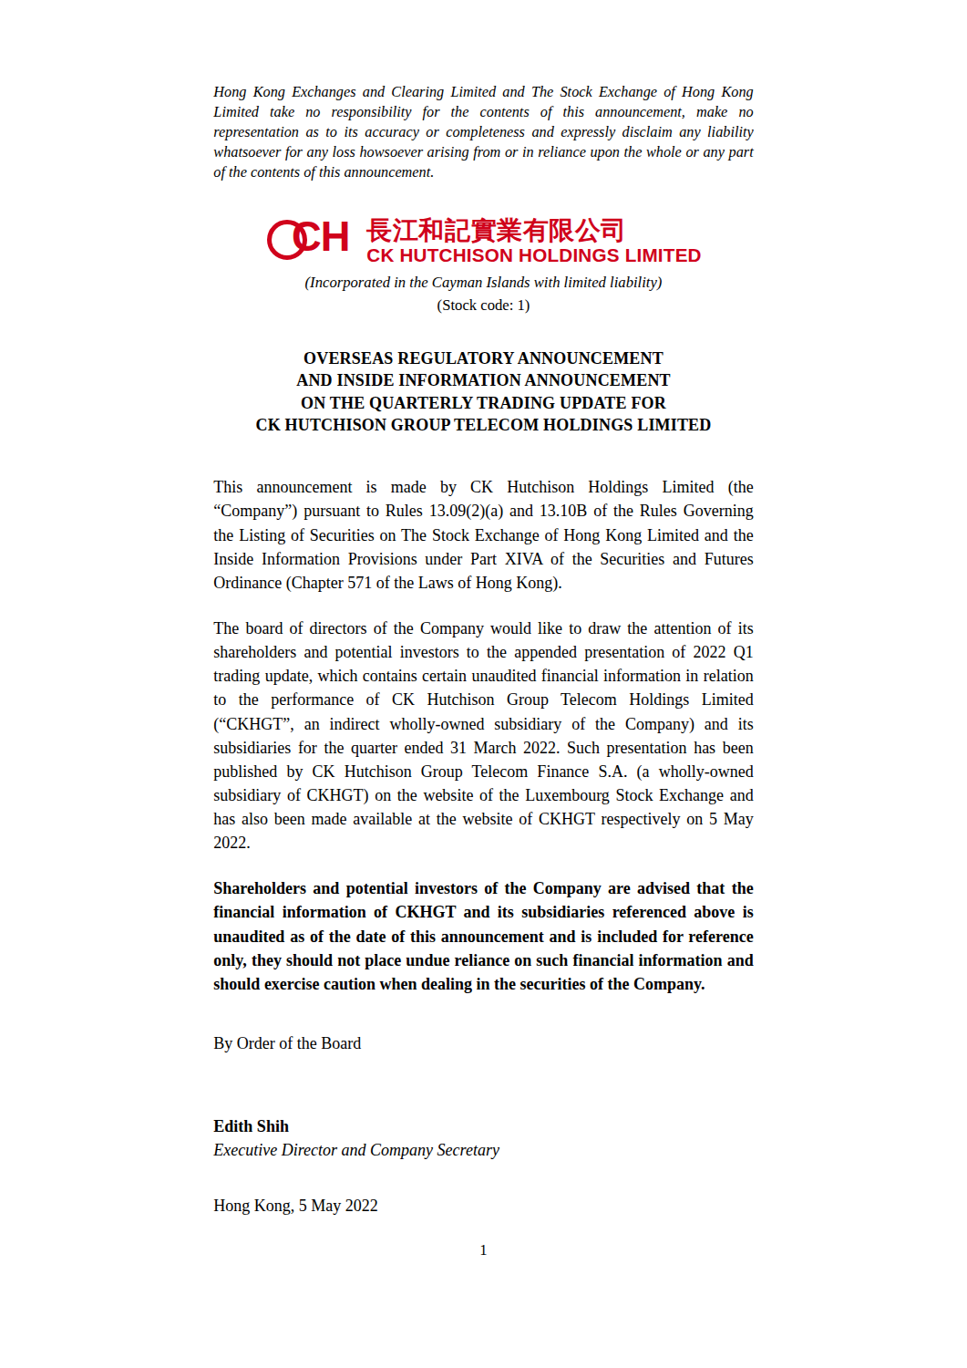Hong Kong Exchanges and Clearing Limited and The Stock Exchange of Hong Kong Limited take no responsibility for the contents of this announcement, make no representation as to its accuracy or completeness and expressly disclaim any liability whatsoever for any loss howsoever arising from or in reliance upon the whole or any part of the contents of this announcement.
CH
長江和記實業有限公司
CK HUTCHISON HOLDINGS LIMITED
(Incorporated in the Cayman Islands with limited liability)
(Stock code: 1)
Overseas Regulatory Announcement
and Inside Information Announcement
on the Quarterly Trading Update for
CK Hutchison Group Telecom Holdings Limited
This announcement is made by CK Hutchison Holdings Limited (the “Company”) pursuant to Rules 13.09(2)(a) and 13.10B of the Rules Governing the Listing of Securities on The Stock Exchange of Hong Kong Limited and the Inside Information Provisions under Part XIVA of the Securities and Futures Ordinance (Chapter 571 of the Laws of Hong Kong).
The board of directors of the Company would like to draw the attention of its shareholders and potential investors to the appended presentation of 2022 Q1 trading update, which contains certain unaudited financial information in relation to the performance of CK Hutchison Group Telecom Holdings Limited (“CKHGT”, an indirect wholly-owned subsidiary of the Company) and its subsidiaries for the quarter ended 31 March 2022. Such presentation has been published by CK Hutchison Group Telecom Finance S.A. (a wholly-owned subsidiary of CKHGT) on the website of the Luxembourg Stock Exchange and has also been made available at the website of CKHGT respectively on 5 May 2022.
Shareholders and potential investors of the Company are advised that the financial information of CKHGT and its subsidiaries referenced above is unaudited as of the date of this announcement and is included for reference only, they should not place undue reliance on such financial information and should exercise caution when dealing in the securities of the Company.
By Order of the Board
Edith Shih
Executive Director and Company Secretary
Hong Kong, 5 May 2022
1